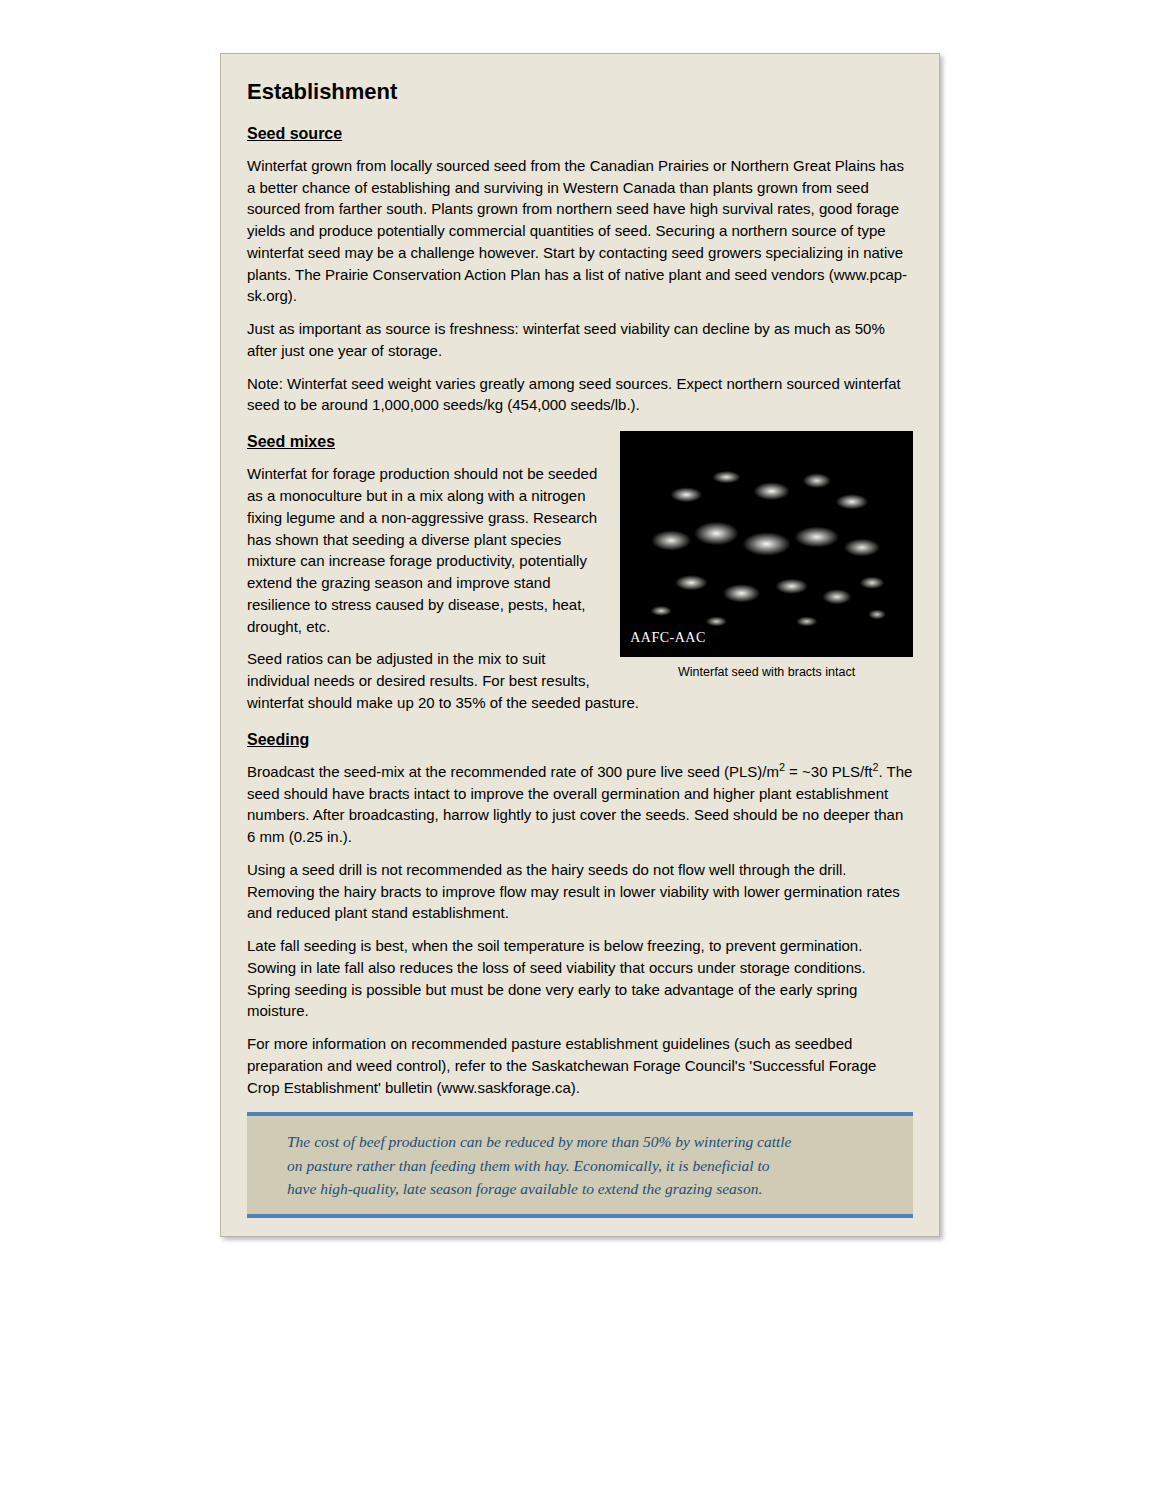Establishment
Seed source
Winterfat grown from locally sourced seed from the Canadian Prairies or Northern Great Plains has a better chance of establishing and surviving in Western Canada than plants grown from seed sourced from farther south. Plants grown from northern seed have high survival rates, good forage yields and produce potentially commercial quantities of seed. Securing a northern source of type winterfat seed may be a challenge however. Start by contacting seed growers specializing in native plants. The Prairie Conservation Action Plan has a list of native plant and seed vendors (www.pcap-sk.org).
Just as important as source is freshness: winterfat seed viability can decline by as much as 50% after just one year of storage.
Note: Winterfat seed weight varies greatly among seed sources. Expect northern sourced winterfat seed to be around 1,000,000 seeds/kg (454,000 seeds/lb.).
AAFC-AAC
Winterfat seed with bracts intact
Seed mixes
Winterfat for forage production should not be seeded as a monoculture but in a mix along with a nitrogen fixing legume and a non-aggressive grass. Research has shown that seeding a diverse plant species mixture can increase forage productivity, potentially extend the grazing season and improve stand resilience to stress caused by disease, pests, heat, drought, etc.
Seed ratios can be adjusted in the mix to suit individual needs or desired results. For best results, winterfat should make up 20 to 35% of the seeded pasture.
Seeding
Broadcast the seed-mix at the recommended rate of 300 pure live seed (PLS)/m2 = ~30 PLS/ft2. The seed should have bracts intact to improve the overall germination and higher plant establishment numbers. After broadcasting, harrow lightly to just cover the seeds. Seed should be no deeper than 6 mm (0.25 in.).
Using a seed drill is not recommended as the hairy seeds do not flow well through the drill. Removing the hairy bracts to improve flow may result in lower viability with lower germination rates and reduced plant stand establishment.
Late fall seeding is best, when the soil temperature is below freezing, to prevent germination. Sowing in late fall also reduces the loss of seed viability that occurs under storage conditions. Spring seeding is possible but must be done very early to take advantage of the early spring moisture.
For more information on recommended pasture establishment guidelines (such as seedbed preparation and weed control), refer to the Saskatchewan Forage Council's 'Successful Forage Crop Establishment' bulletin (www.saskforage.ca).
The cost of beef production can be reduced by more than 50% by wintering cattle
on pasture rather than feeding them with hay. Economically, it is beneficial to
have high-quality, late season forage available to extend the grazing season.